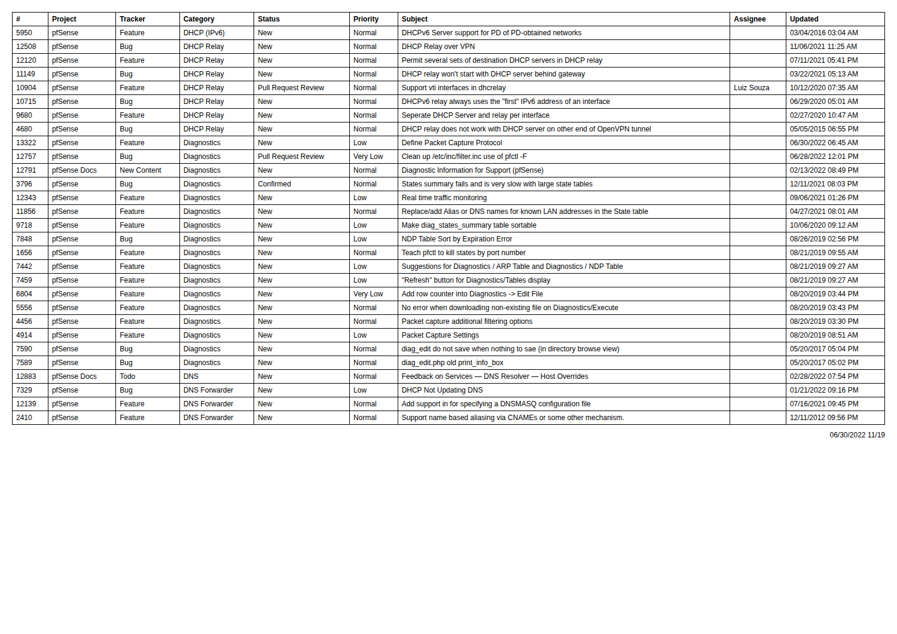| # | Project | Tracker | Category | Status | Priority | Subject | Assignee | Updated |
| --- | --- | --- | --- | --- | --- | --- | --- | --- |
| 5950 | pfSense | Feature | DHCP (IPv6) | New | Normal | DHCPv6 Server support for PD of PD-obtained networks | | 03/04/2016 03:04 AM |
| 12508 | pfSense | Bug | DHCP Relay | New | Normal | DHCP Relay over VPN | | 11/06/2021 11:25 AM |
| 12120 | pfSense | Feature | DHCP Relay | New | Normal | Permit several sets of destination DHCP servers in DHCP relay | | 07/11/2021 05:41 PM |
| 11149 | pfSense | Bug | DHCP Relay | New | Normal | DHCP relay won't start with DHCP server behind gateway | | 03/22/2021 05:13 AM |
| 10904 | pfSense | Feature | DHCP Relay | Pull Request Review | Normal | Support vti interfaces in dhcrelay | Luiz Souza | 10/12/2020 07:35 AM |
| 10715 | pfSense | Bug | DHCP Relay | New | Normal | DHCPv6 relay always uses the "first" IPv6 address of an interface | | 06/29/2020 05:01 AM |
| 9680 | pfSense | Feature | DHCP Relay | New | Normal | Seperate DHCP Server and relay per interface | | 02/27/2020 10:47 AM |
| 4680 | pfSense | Bug | DHCP Relay | New | Normal | DHCP relay does not work with DHCP server on other end of OpenVPN tunnel | | 05/05/2015 06:55 PM |
| 13322 | pfSense | Feature | Diagnostics | New | Low | Define Packet Capture Protocol | | 06/30/2022 06:45 AM |
| 12757 | pfSense | Bug | Diagnostics | Pull Request Review | Very Low | Clean up /etc/inc/filter.inc use of pfctl -F | | 06/28/2022 12:01 PM |
| 12791 | pfSense Docs | New Content | Diagnostics | New | Normal | Diagnostic Information for Support (pfSense) | | 02/13/2022 08:49 PM |
| 3796 | pfSense | Bug | Diagnostics | Confirmed | Normal | States summary fails and is very slow with large state tables | | 12/11/2021 08:03 PM |
| 12343 | pfSense | Feature | Diagnostics | New | Low | Real time traffic monitoring | | 09/06/2021 01:26 PM |
| 11856 | pfSense | Feature | Diagnostics | New | Normal | Replace/add Alias or DNS names for known LAN addresses in the State table | | 04/27/2021 08:01 AM |
| 9718 | pfSense | Feature | Diagnostics | New | Low | Make diag_states_summary table sortable | | 10/06/2020 09:12 AM |
| 7848 | pfSense | Bug | Diagnostics | New | Low | NDP Table Sort by Expiration Error | | 08/26/2019 02:56 PM |
| 1656 | pfSense | Feature | Diagnostics | New | Normal | Teach pfctl to kill states by port number | | 08/21/2019 09:55 AM |
| 7442 | pfSense | Feature | Diagnostics | New | Low | Suggestions for Diagnostics / ARP Table and Diagnostics / NDP Table | | 08/21/2019 09:27 AM |
| 7459 | pfSense | Feature | Diagnostics | New | Low | "Refresh" button for Diagnostics/Tables display | | 08/21/2019 09:27 AM |
| 6804 | pfSense | Feature | Diagnostics | New | Very Low | Add row counter into Diagnostics -> Edit File | | 08/20/2019 03:44 PM |
| 5556 | pfSense | Feature | Diagnostics | New | Normal | No error when downloading non-existing file on Diagnostics/Execute | | 08/20/2019 03:43 PM |
| 4456 | pfSense | Feature | Diagnostics | New | Normal | Packet capture additional filtering options | | 08/20/2019 03:30 PM |
| 4914 | pfSense | Feature | Diagnostics | New | Low | Packet Capture Settings | | 08/20/2019 08:51 AM |
| 7590 | pfSense | Bug | Diagnostics | New | Normal | diag_edit do not save when nothing to sae (in directory browse view) | | 05/20/2017 05:04 PM |
| 7589 | pfSense | Bug | Diagnostics | New | Normal | diag_edit.php old print_info_box | | 05/20/2017 05:02 PM |
| 12883 | pfSense Docs | Todo | DNS | New | Normal | Feedback on Services — DNS Resolver — Host Overrides | | 02/28/2022 07:54 PM |
| 7329 | pfSense | Bug | DNS Forwarder | New | Low | DHCP Not Updating DNS | | 01/21/2022 09:16 PM |
| 12139 | pfSense | Feature | DNS Forwarder | New | Normal | Add support in for specifying a DNSMASQ configuration file | | 07/16/2021 09:45 PM |
| 2410 | pfSense | Feature | DNS Forwarder | New | Normal | Support name based aliasing via CNAMEs or some other mechanism. | | 12/11/2012 09:56 PM |
06/30/2022 11/19